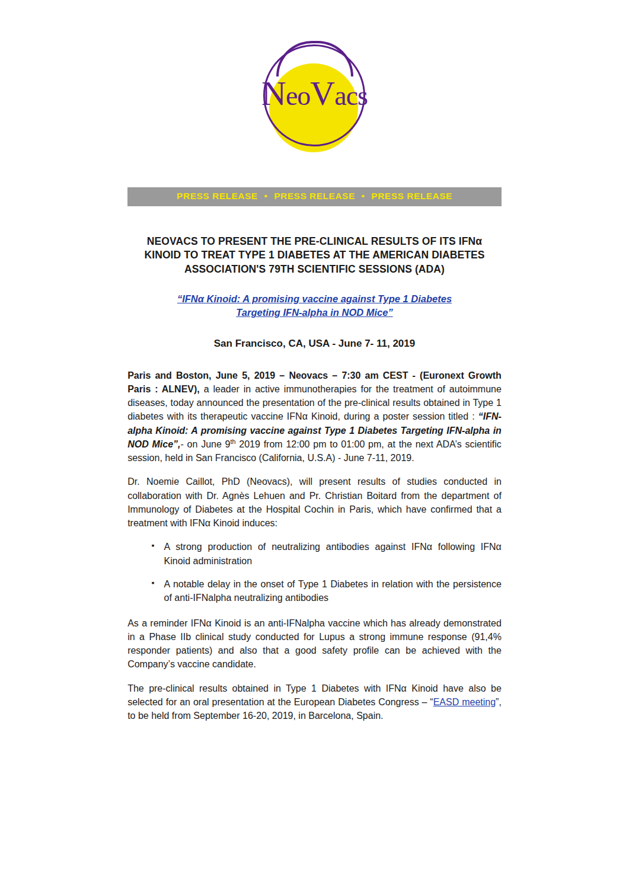NeoVacs
PRESS RELEASE • PRESS RELEASE • PRESS RELEASE
NEOVACS TO PRESENT THE PRE-CLINICAL RESULTS OF ITS IFNα KINOID TO TREAT TYPE 1 DIABETES AT THE AMERICAN DIABETES ASSOCIATION'S 79TH SCIENTIFIC SESSIONS (ADA)
“IFNα Kinoid: A promising vaccine against Type 1 Diabetes
Targeting IFN-alpha in NOD Mice”
San Francisco, CA, USA - June 7- 11, 2019
Paris and Boston, June 5, 2019 – Neovacs – 7:30 am CEST - (Euronext Growth Paris : ALNEV), a leader in active immunotherapies for the treatment of autoimmune diseases, today announced the presentation of the pre-clinical results obtained in Type 1 diabetes with its therapeutic vaccine IFNα Kinoid, during a poster session titled : “IFN-alpha Kinoid: A promising vaccine against Type 1 Diabetes Targeting IFN-alpha in NOD Mice”,- on June 9th 2019 from 12:00 pm to 01:00 pm, at the next ADA’s scientific session, held in San Francisco (California, U.S.A) - June 7-11, 2019.
Dr. Noemie Caillot, PhD (Neovacs), will present results of studies conducted in collaboration with Dr. Agnès Lehuen and Pr. Christian Boitard from the department of Immunology of Diabetes at the Hospital Cochin in Paris, which have confirmed that a treatment with IFNα Kinoid induces:
A strong production of neutralizing antibodies against IFNα following IFNα Kinoid administration
A notable delay in the onset of Type 1 Diabetes in relation with the persistence of anti-IFNalpha neutralizing antibodies
As a reminder IFNα Kinoid is an anti-IFNalpha vaccine which has already demonstrated in a Phase IIb clinical study conducted for Lupus a strong immune response (91,4% responder patients) and also that a good safety profile can be achieved with the Company’s vaccine candidate.
The pre-clinical results obtained in Type 1 Diabetes with IFNα Kinoid have also be selected for an oral presentation at the European Diabetes Congress – “EASD meeting”, to be held from September 16-20, 2019, in Barcelona, Spain.